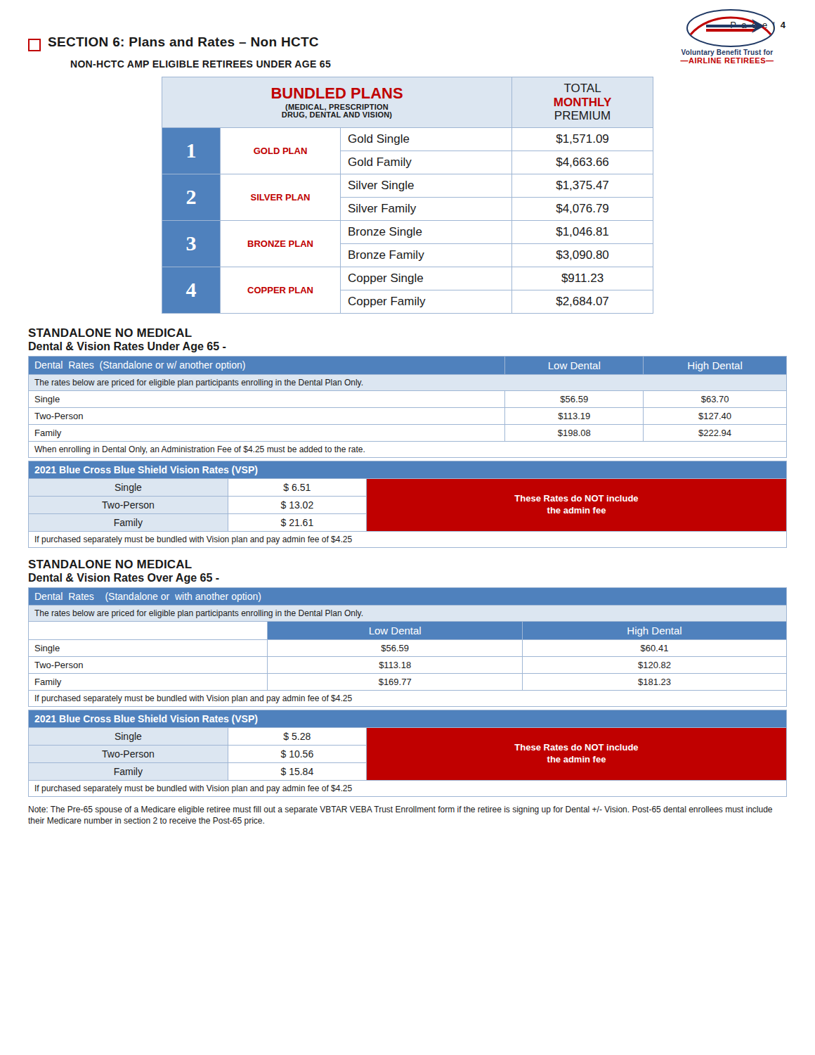P a g e | 4
Voluntary Benefit Trust for
—AIRLINE RETIREES—
SECTION 6: Plans and Rates – Non HCTC
NON-HCTC AMP ELIGIBLE RETIREES UNDER AGE 65
| BUNDLED PLANS (MEDICAL, PRESCRIPTION DRUG, DENTAL AND VISION) | TOTAL MONTHLY PREMIUM |
| 1 | GOLD PLAN | Gold Single | $1,571.09 |
| Gold Family | $4,663.66 |
| 2 | SILVER PLAN | Silver Single | $1,375.47 |
| Silver Family | $4,076.79 |
| 3 | BRONZE PLAN | Bronze Single | $1,046.81 |
| Bronze Family | $3,090.80 |
| 4 | COPPER PLAN | Copper Single | $911.23 |
| Copper Family | $2,684.07 |
STANDALONE NO MEDICAL
Dental & Vision Rates Under Age 65 -
| Dental Rates (Standalone or w/ another option) | Low Dental | High Dental |
| --- | --- | --- |
| The rates below are priced for eligible plan participants enrolling in the Dental Plan Only. |
| Single | $56.59 | $63.70 |
| Two-Person | $113.19 | $127.40 |
| Family | $198.08 | $222.94 |
| When enrolling in Dental Only, an Administration Fee of $4.25 must be added to the rate. |
| 2021 Blue Cross Blue Shield Vision Rates (VSP) |
| --- |
| Single | $ 6.51 | These Rates do NOT include the admin fee |
| Two-Person | $ 13.02 |
| Family | $ 21.61 |
| If purchased separately must be bundled with Vision plan and pay admin fee of $4.25 |
STANDALONE NO MEDICAL
Dental & Vision Rates Over Age 65 -
| Dental Rates (Standalone or with another option) |
| --- |
| The rates below are priced for eligible plan participants enrolling in the Dental Plan Only. |
| | Low Dental | High Dental |
| Single | $56.59 | $60.41 |
| Two-Person | $113.18 | $120.82 |
| Family | $169.77 | $181.23 |
| If purchased separately must be bundled with Vision plan and pay admin fee of $4.25 |
| 2021 Blue Cross Blue Shield Vision Rates (VSP) |
| --- |
| Single | $ 5.28 | These Rates do NOT include the admin fee |
| Two-Person | $ 10.56 |
| Family | $ 15.84 |
| If purchased separately must be bundled with Vision plan and pay admin fee of $4.25 |
Note: The Pre-65 spouse of a Medicare eligible retiree must fill out a separate VBTAR VEBA Trust Enrollment form if the retiree is signing up for Dental +/- Vision. Post-65 dental enrollees must include their Medicare number in section 2 to receive the Post-65 price.